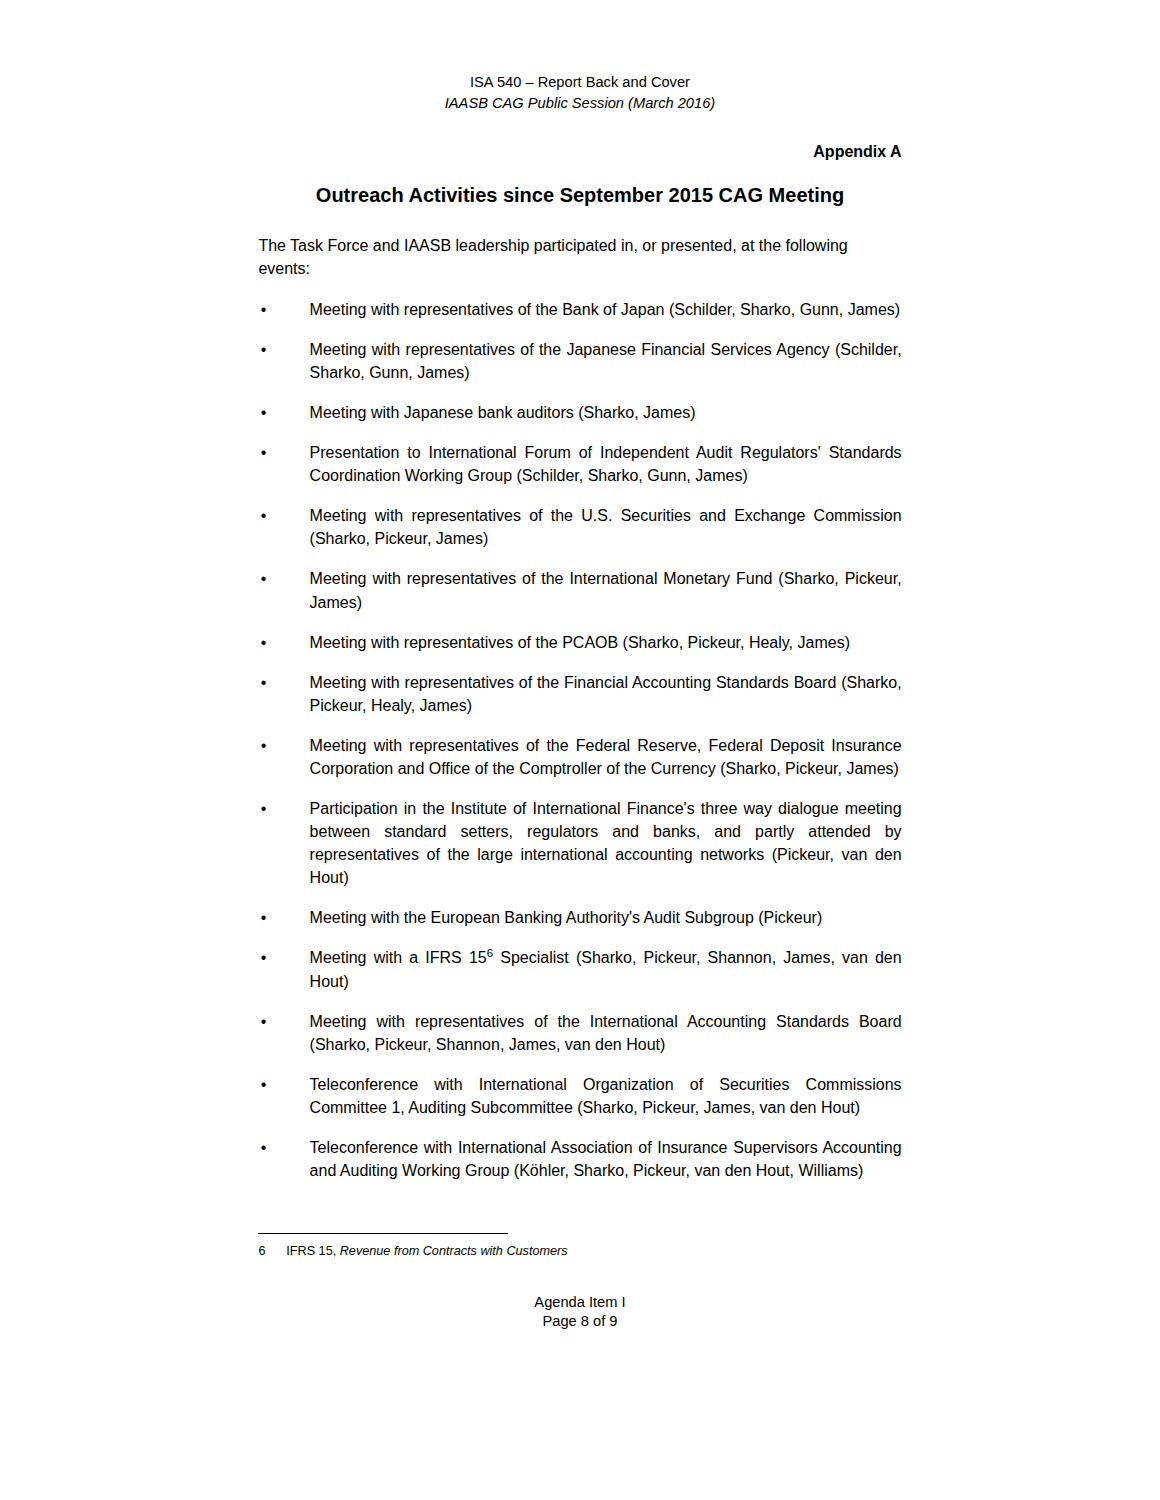ISA 540 – Report Back and Cover
IAASB CAG Public Session (March 2016)
Appendix A
Outreach Activities since September 2015 CAG Meeting
The Task Force and IAASB leadership participated in, or presented, at the following events:
Meeting with representatives of the Bank of Japan (Schilder, Sharko, Gunn, James)
Meeting with representatives of the Japanese Financial Services Agency (Schilder, Sharko, Gunn, James)
Meeting with Japanese bank auditors (Sharko, James)
Presentation to International Forum of Independent Audit Regulators' Standards Coordination Working Group (Schilder, Sharko, Gunn, James)
Meeting with representatives of the U.S. Securities and Exchange Commission (Sharko, Pickeur, James)
Meeting with representatives of the International Monetary Fund (Sharko, Pickeur, James)
Meeting with representatives of the PCAOB (Sharko, Pickeur, Healy, James)
Meeting with representatives of the Financial Accounting Standards Board (Sharko, Pickeur, Healy, James)
Meeting with representatives of the Federal Reserve, Federal Deposit Insurance Corporation and Office of the Comptroller of the Currency (Sharko, Pickeur, James)
Participation in the Institute of International Finance's three way dialogue meeting between standard setters, regulators and banks, and partly attended by representatives of the large international accounting networks (Pickeur, van den Hout)
Meeting with the European Banking Authority's Audit Subgroup (Pickeur)
Meeting with a IFRS 156 Specialist (Sharko, Pickeur, Shannon, James, van den Hout)
Meeting with representatives of the International Accounting Standards Board (Sharko, Pickeur, Shannon, James, van den Hout)
Teleconference with International Organization of Securities Commissions Committee 1, Auditing Subcommittee (Sharko, Pickeur, James, van den Hout)
Teleconference with International Association of Insurance Supervisors Accounting and Auditing Working Group (Köhler, Sharko, Pickeur, van den Hout, Williams)
6 IFRS 15, Revenue from Contracts with Customers
Agenda Item I
Page 8 of 9